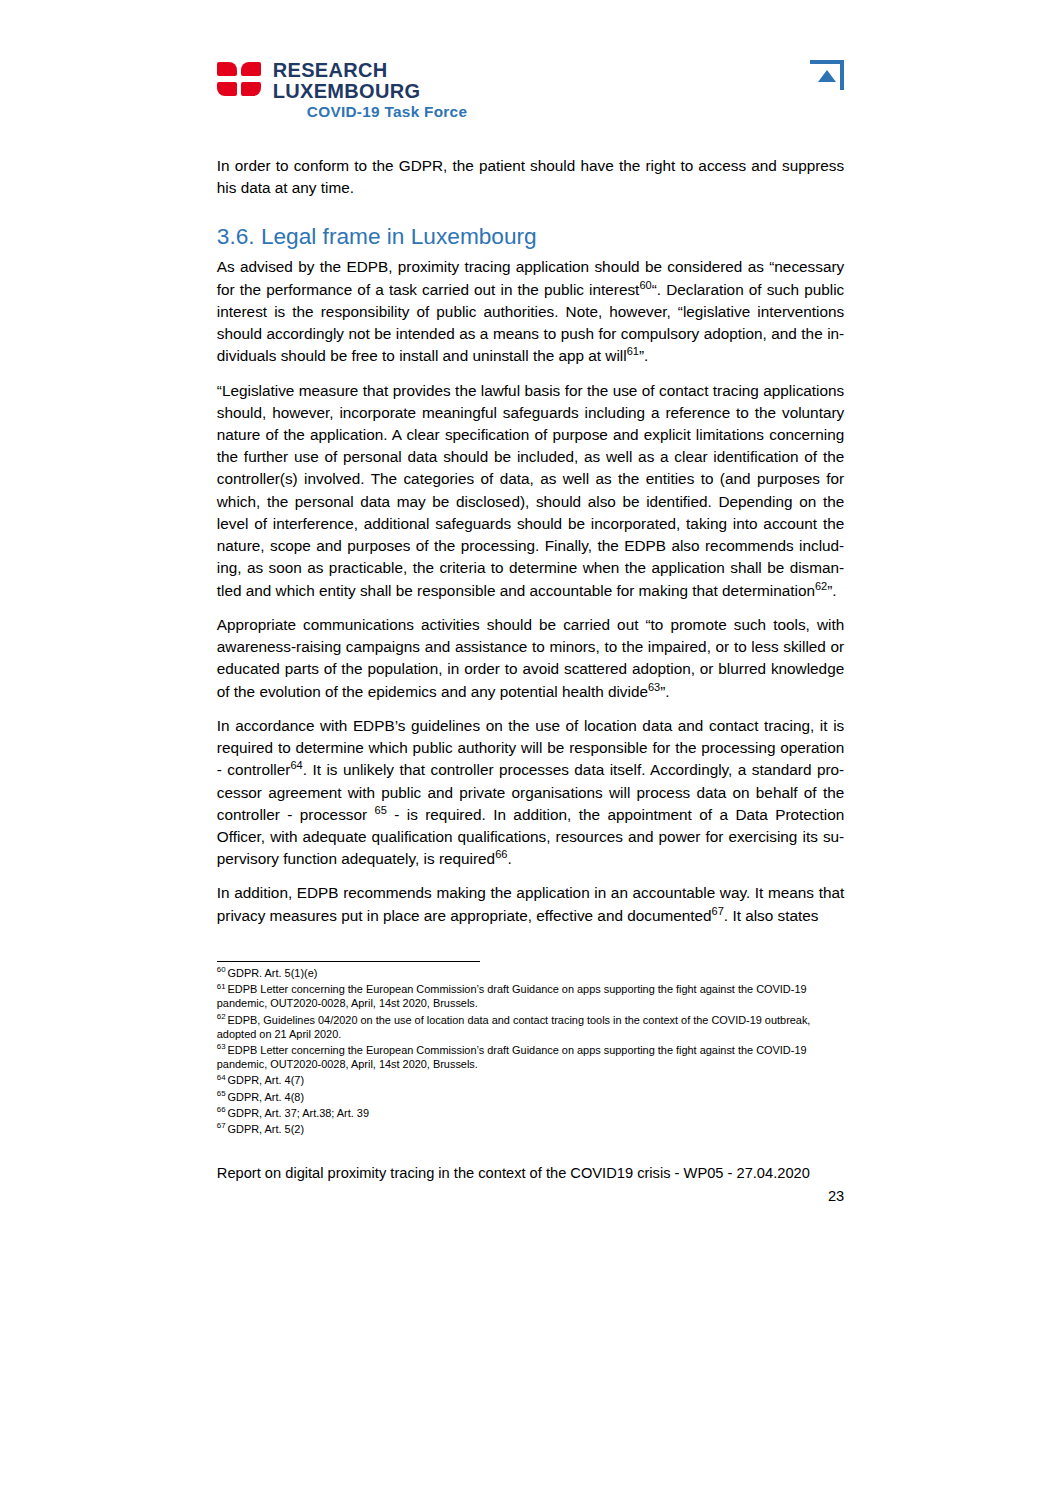RESEARCH LUXEMBOURG COVID-19 Task Force
In order to conform to the GDPR, the patient should have the right to access and suppress his data at any time.
3.6. Legal frame in Luxembourg
As advised by the EDPB, proximity tracing application should be considered as “necessary for the performance of a task carried out in the public interest60“. Declaration of such public interest is the responsibility of public authorities. Note, however, “legislative interventions should accordingly not be intended as a means to push for compulsory adoption, and the individuals should be free to install and uninstall the app at will61”.
“Legislative measure that provides the lawful basis for the use of contact tracing applications should, however, incorporate meaningful safeguards including a reference to the voluntary nature of the application. A clear specification of purpose and explicit limitations concerning the further use of personal data should be included, as well as a clear identification of the controller(s) involved. The categories of data, as well as the entities to (and purposes for which, the personal data may be disclosed), should also be identified. Depending on the level of interference, additional safeguards should be incorporated, taking into account the nature, scope and purposes of the processing. Finally, the EDPB also recommends including, as soon as practicable, the criteria to determine when the application shall be dismantled and which entity shall be responsible and accountable for making that determination62”.
Appropriate communications activities should be carried out “to promote such tools, with awareness-raising campaigns and assistance to minors, to the impaired, or to less skilled or educated parts of the population, in order to avoid scattered adoption, or blurred knowledge of the evolution of the epidemics and any potential health divide63”.
In accordance with EDPB’s guidelines on the use of location data and contact tracing, it is required to determine which public authority will be responsible for the processing operation - controller64. It is unlikely that controller processes data itself. Accordingly, a standard processor agreement with public and private organisations will process data on behalf of the controller - processor 65 - is required. In addition, the appointment of a Data Protection Officer, with adequate qualification qualifications, resources and power for exercising its supervisory function adequately, is required66.
In addition, EDPB recommends making the application in an accountable way. It means that privacy measures put in place are appropriate, effective and documented67. It also states
60GDPR. Art. 5(1)(e)
61EDPB Letter concerning the European Commission’s draft Guidance on apps supporting the fight against the COVID-19 pandemic, OUT2020-0028, April, 14st 2020, Brussels.
62EDPB, Guidelines 04/2020 on the use of location data and contact tracing tools in the context of the COVID-19 outbreak, adopted on 21 April 2020.
63EDPB Letter concerning the European Commission’s draft Guidance on apps supporting the fight against the COVID-19 pandemic, OUT2020-0028, April, 14st 2020, Brussels.
64GDPR, Art. 4(7)
65GDPR, Art. 4(8)
66GDPR, Art. 37; Art.38; Art. 39
67GDPR, Art. 5(2)
Report on digital proximity tracing in the context of the COVID19 crisis - WP05 - 27.04.2020
23